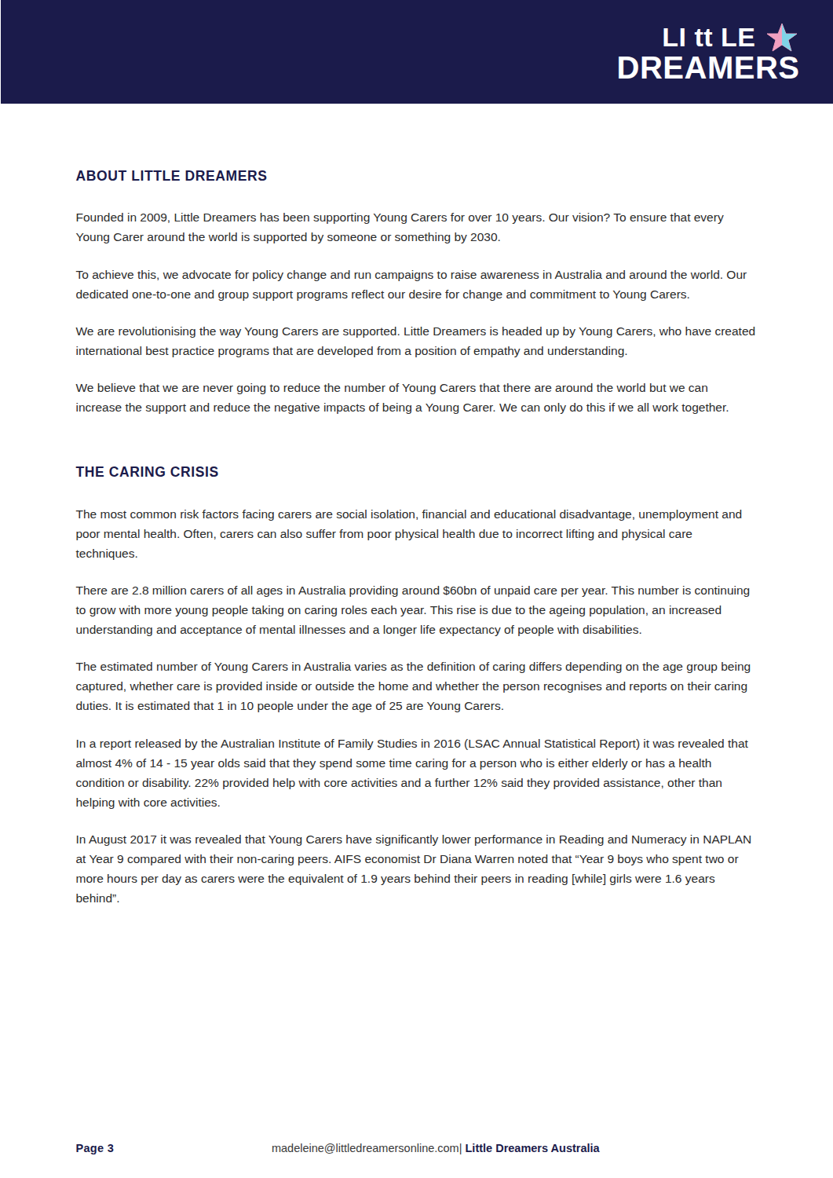Little Dreamers
About Little Dreamers
Founded in 2009, Little Dreamers has been supporting Young Carers for over 10 years. Our vision? To ensure that every Young Carer around the world is supported by someone or something by 2030.
To achieve this, we advocate for policy change and run campaigns to raise awareness in Australia and around the world. Our dedicated one-to-one and group support programs reflect our desire for change and commitment to Young Carers.
We are revolutionising the way Young Carers are supported. Little Dreamers is headed up by Young Carers, who have created international best practice programs that are developed from a position of empathy and understanding.
We believe that we are never going to reduce the number of Young Carers that there are around the world but we can increase the support and reduce the negative impacts of being a Young Carer. We can only do this if we all work together.
The Caring Crisis
The most common risk factors facing carers are social isolation, financial and educational disadvantage, unemployment and poor mental health. Often, carers can also suffer from poor physical health due to incorrect lifting and physical care techniques.
There are 2.8 million carers of all ages in Australia providing around $60bn of unpaid care per year. This number is continuing to grow with more young people taking on caring roles each year. This rise is due to the ageing population, an increased understanding and acceptance of mental illnesses and a longer life expectancy of people with disabilities.
The estimated number of Young Carers in Australia varies as the definition of caring differs depending on the age group being captured, whether care is provided inside or outside the home and whether the person recognises and reports on their caring duties. It is estimated that 1 in 10 people under the age of 25 are Young Carers.
In a report released by the Australian Institute of Family Studies in 2016 (LSAC Annual Statistical Report) it was revealed that almost 4% of 14 - 15 year olds said that they spend some time caring for a person who is either elderly or has a health condition or disability. 22% provided help with core activities and a further 12% said they provided assistance, other than helping with core activities.
In August 2017 it was revealed that Young Carers have significantly lower performance in Reading and Numeracy in NAPLAN at Year 9 compared with their non-caring peers. AIFS economist Dr Diana Warren noted that “Year 9 boys who spent two or more hours per day as carers were the equivalent of 1.9 years behind their peers in reading [while] girls were 1.6 years behind”.
Page 3
madeleine@littledreamersonline.com| Little Dreamers Australia